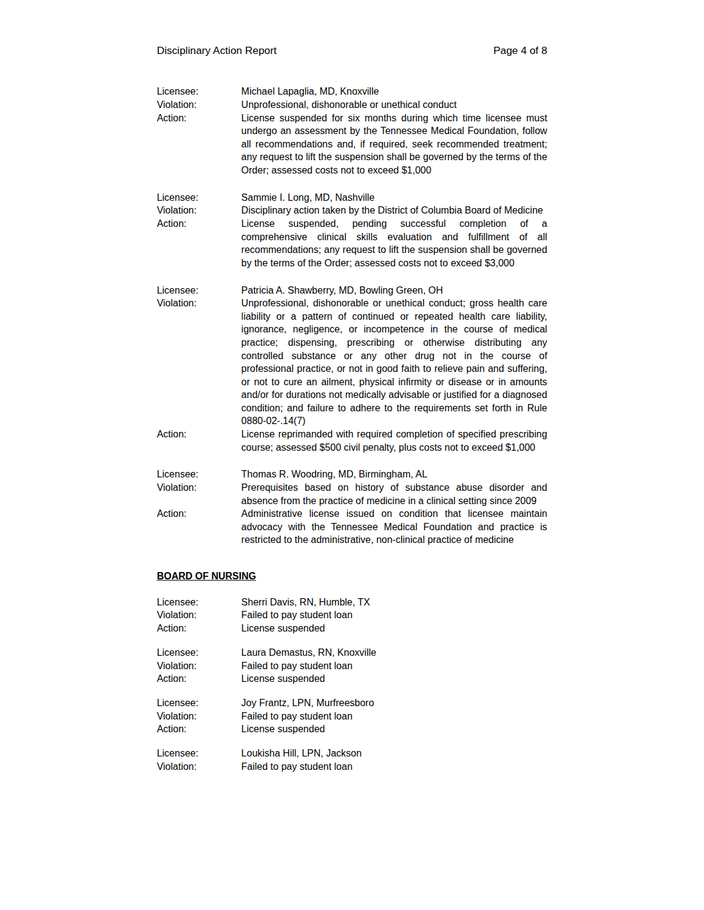Disciplinary Action Report Page 4 of 8
| Licensee: | Michael Lapaglia, MD, Knoxville |
| Violation: | Unprofessional, dishonorable or unethical conduct |
| Action: | License suspended for six months during which time licensee must undergo an assessment by the Tennessee Medical Foundation, follow all recommendations and, if required, seek recommended treatment; any request to lift the suspension shall be governed by the terms of the Order; assessed costs not to exceed $1,000 |
| Licensee: | Sammie I. Long, MD, Nashville |
| Violation: | Disciplinary action taken by the District of Columbia Board of Medicine |
| Action: | License suspended, pending successful completion of a comprehensive clinical skills evaluation and fulfillment of all recommendations; any request to lift the suspension shall be governed by the terms of the Order; assessed costs not to exceed $3,000 |
| Licensee: | Patricia A. Shawberry, MD, Bowling Green, OH |
| Violation: | Unprofessional, dishonorable or unethical conduct; gross health care liability or a pattern of continued or repeated health care liability, ignorance, negligence, or incompetence in the course of medical practice; dispensing, prescribing or otherwise distributing any controlled substance or any other drug not in the course of professional practice, or not in good faith to relieve pain and suffering, or not to cure an ailment, physical infirmity or disease or in amounts and/or for durations not medically advisable or justified for a diagnosed condition; and failure to adhere to the requirements set forth in Rule 0880-02-.14(7) |
| Action: | License reprimanded with required completion of specified prescribing course; assessed $500 civil penalty, plus costs not to exceed $1,000 |
| Licensee: | Thomas R. Woodring, MD, Birmingham, AL |
| Violation: | Prerequisites based on history of substance abuse disorder and absence from the practice of medicine in a clinical setting since 2009 |
| Action: | Administrative license issued on condition that licensee maintain advocacy with the Tennessee Medical Foundation and practice is restricted to the administrative, non-clinical practice of medicine |
BOARD OF NURSING
| Licensee: | Sherri Davis, RN, Humble, TX |
| Violation: | Failed to pay student loan |
| Action: | License suspended |
| Licensee: | Laura Demastus, RN, Knoxville |
| Violation: | Failed to pay student loan |
| Action: | License suspended |
| Licensee: | Joy Frantz, LPN, Murfreesboro |
| Violation: | Failed to pay student loan |
| Action: | License suspended |
| Licensee: | Loukisha Hill, LPN, Jackson |
| Violation: | Failed to pay student loan |